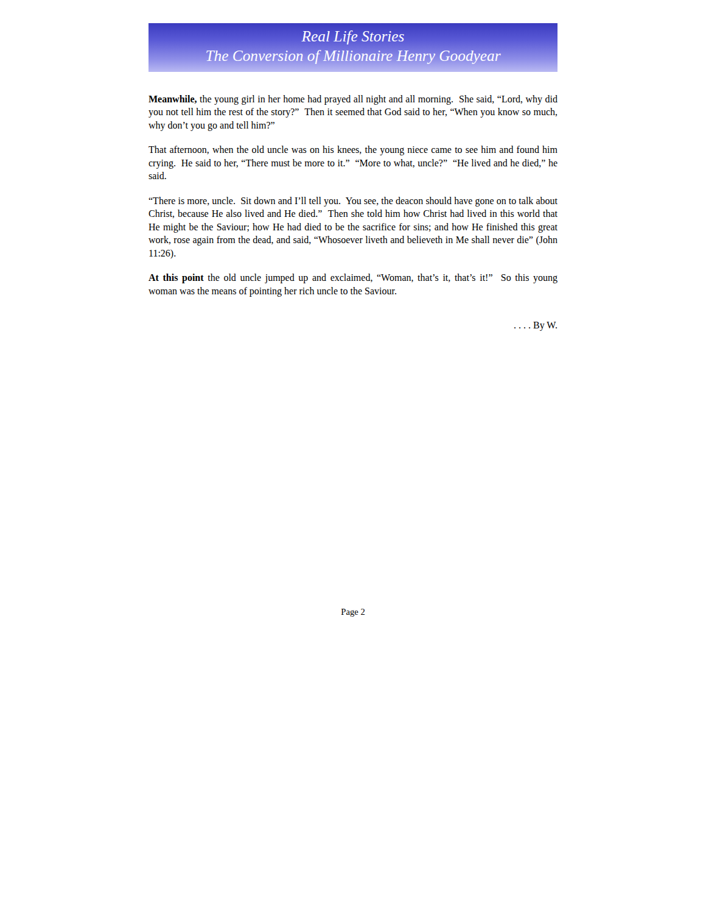Real Life Stories The Conversion of Millionaire Henry Goodyear
Meanwhile, the young girl in her home had prayed all night and all morning. She said, “Lord, why did you not tell him the rest of the story?” Then it seemed that God said to her, “When you know so much, why don’t you go and tell him?”
That afternoon, when the old uncle was on his knees, the young niece came to see him and found him crying. He said to her, “There must be more to it.” “More to what, uncle?” “He lived and he died,” he said.
“There is more, uncle. Sit down and I’ll tell you. You see, the deacon should have gone on to talk about Christ, because He also lived and He died.” Then she told him how Christ had lived in this world that He might be the Saviour; how He had died to be the sacrifice for sins; and how He finished this great work, rose again from the dead, and said, “Whosoever liveth and believeth in Me shall never die” (John 11:26).
At this point the old uncle jumped up and exclaimed, “Woman, that’s it, that’s it!” So this young woman was the means of pointing her rich uncle to the Saviour.
. . . . By W.
Page 2